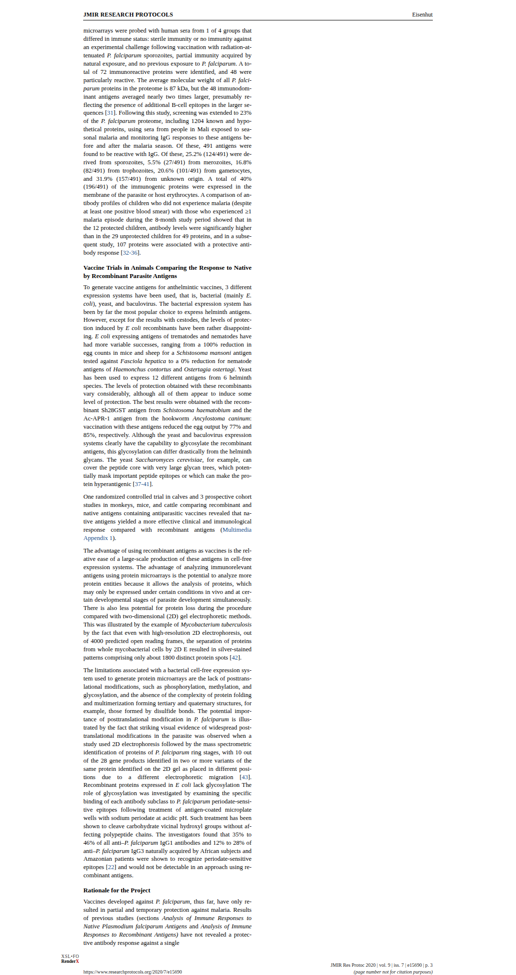JMIR RESEARCH PROTOCOLS
Eisenhut
microarrays were probed with human sera from 1 of 4 groups that differed in immune status: sterile immunity or no immunity against an experimental challenge following vaccination with radiation-attenuated P. falciparum sporozoites, partial immunity acquired by natural exposure, and no previous exposure to P. falciparum. A total of 72 immunoreactive proteins were identified, and 48 were particularly reactive. The average molecular weight of all P. falciparum proteins in the proteome is 87 kDa, but the 48 immunodominant antigens averaged nearly two times larger, presumably reflecting the presence of additional B-cell epitopes in the larger sequences [31]. Following this study, screening was extended to 23% of the P. falciparum proteome, including 1204 known and hypothetical proteins, using sera from people in Mali exposed to seasonal malaria and monitoring IgG responses to these antigens before and after the malaria season. Of these, 491 antigens were found to be reactive with IgG. Of these, 25.2% (124/491) were derived from sporozoites, 5.5% (27/491) from merozoites, 16.8% (82/491) from trophozoites, 20.6% (101/491) from gametocytes, and 31.9% (157/491) from unknown origin. A total of 40% (196/491) of the immunogenic proteins were expressed in the membrane of the parasite or host erythrocytes. A comparison of antibody profiles of children who did not experience malaria (despite at least one positive blood smear) with those who experienced ≥1 malaria episode during the 8-month study period showed that in the 12 protected children, antibody levels were significantly higher than in the 29 unprotected children for 49 proteins, and in a subsequent study, 107 proteins were associated with a protective antibody response [32-36].
Vaccine Trials in Animals Comparing the Response to Native by Recombinant Parasite Antigens
To generate vaccine antigens for anthelmintic vaccines, 3 different expression systems have been used, that is, bacterial (mainly E. coli), yeast, and baculovirus. The bacterial expression system has been by far the most popular choice to express helminth antigens. However, except for the results with cestodes, the levels of protection induced by E coli recombinants have been rather disappointing. E coli expressing antigens of trematodes and nematodes have had more variable successes, ranging from a 100% reduction in egg counts in mice and sheep for a Schistosoma mansoni antigen tested against Fasciola hepatica to a 0% reduction for nematode antigens of Haemonchus contortus and Ostertagia ostertagi. Yeast has been used to express 12 different antigens from 6 helminth species. The levels of protection obtained with these recombinants vary considerably, although all of them appear to induce some level of protection. The best results were obtained with the recombinant Sh28GST antigen from Schistosoma haematobium and the Ac-APR-1 antigen from the hookworm Ancylostoma caninum: vaccination with these antigens reduced the egg output by 77% and 85%, respectively. Although the yeast and baculovirus expression systems clearly have the capability to glycosylate the recombinant antigens, this glycosylation can differ drastically from the helminth glycans. The yeast Saccharomyces cerevisiae, for example, can cover the peptide core with very large glycan trees, which potentially mask important peptide epitopes or which can make the protein hyperantigenic [37-41].
One randomized controlled trial in calves and 3 prospective cohort studies in monkeys, mice, and cattle comparing recombinant and native antigens containing antiparasitic vaccines revealed that native antigens yielded a more effective clinical and immunological response compared with recombinant antigens (Multimedia Appendix 1).
The advantage of using recombinant antigens as vaccines is the relative ease of a large-scale production of these antigens in cell-free expression systems. The advantage of analyzing immunorelevant antigens using protein microarrays is the potential to analyze more protein entities because it allows the analysis of proteins, which may only be expressed under certain conditions in vivo and at certain developmental stages of parasite development simultaneously. There is also less potential for protein loss during the procedure compared with two-dimensional (2D) gel electrophoretic methods. This was illustrated by the example of Mycobacterium tuberculosis by the fact that even with high-resolution 2D electrophoresis, out of 4000 predicted open reading frames, the separation of proteins from whole mycobacterial cells by 2D E resulted in silver-stained patterns comprising only about 1800 distinct protein spots [42].
The limitations associated with a bacterial cell-free expression system used to generate protein microarrays are the lack of posttranslational modifications, such as phosphorylation, methylation, and glycosylation, and the absence of the complexity of protein folding and multimerization forming tertiary and quaternary structures, for example, those formed by disulfide bonds. The potential importance of posttranslational modification in P. falciparum is illustrated by the fact that striking visual evidence of widespread posttranslational modifications in the parasite was observed when a study used 2D electrophoresis followed by the mass spectrometric identification of proteins of P. falciparum ring stages, with 10 out of the 28 gene products identified in two or more variants of the same protein identified on the 2D gel as placed in different positions due to a different electrophoretic migration [43]. Recombinant proteins expressed in E coli lack glycosylation The role of glycosylation was investigated by examining the specific binding of each antibody subclass to P. falciparum periodate-sensitive epitopes following treatment of antigen-coated microplate wells with sodium periodate at acidic pH. Such treatment has been shown to cleave carbohydrate vicinal hydroxyl groups without affecting polypeptide chains. The investigators found that 35% to 46% of all anti–P. falciparum IgG1 antibodies and 12% to 28% of anti–P. falciparum IgG3 naturally acquired by African subjects and Amazonian patients were shown to recognize periodate-sensitive epitopes [22] and would not be detectable in an approach using recombinant antigens.
Rationale for the Project
Vaccines developed against P. falciparum, thus far, have only resulted in partial and temporary protection against malaria. Results of previous studies (sections Analysis of Immune Responses to Native Plasmodium falciparum Antigens and Analysis of Immune Responses to Recombinant Antigens) have not revealed a protective antibody response against a single
https://www.researchprotocols.org/2020/7/e15690
JMIR Res Protoc 2020 | vol. 9 | iss. 7 | e15690 | p. 3
(page number not for citation purposes)
XSL•FO
Render X